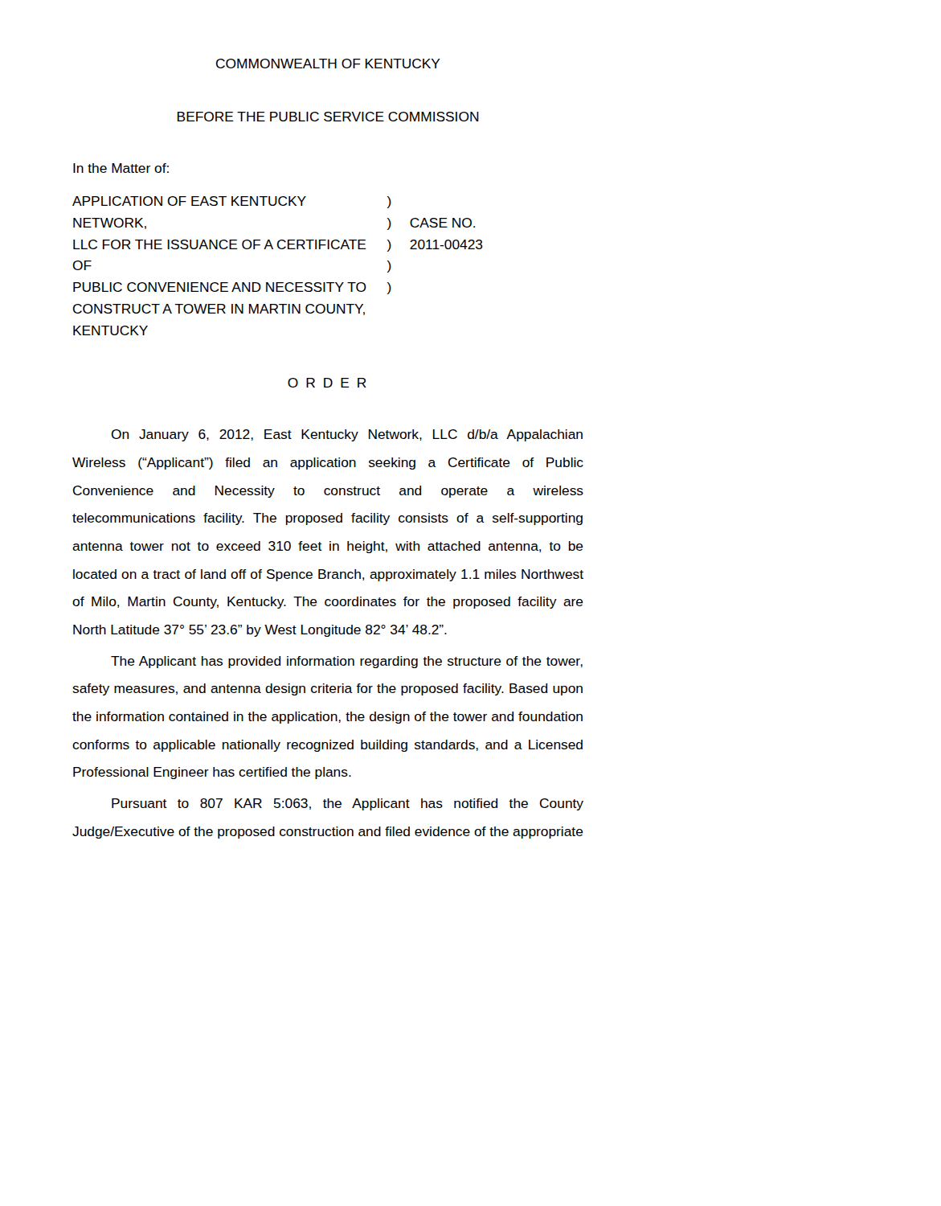COMMONWEALTH OF KENTUCKY
BEFORE THE PUBLIC SERVICE COMMISSION
In the Matter of:
| APPLICATION OF EAST KENTUCKY NETWORK, LLC FOR THE ISSUANCE OF A CERTIFICATE OF PUBLIC CONVENIENCE AND NECESSITY TO CONSTRUCT A TOWER IN MARTIN COUNTY, KENTUCKY | ) ) ) ) ) | CASE NO. 2011-00423 |
O R D E R
On January 6, 2012, East Kentucky Network, LLC d/b/a Appalachian Wireless (“Applicant”) filed an application seeking a Certificate of Public Convenience and Necessity to construct and operate a wireless telecommunications facility. The proposed facility consists of a self-supporting antenna tower not to exceed 310 feet in height, with attached antenna, to be located on a tract of land off of Spence Branch, approximately 1.1 miles Northwest of Milo, Martin County, Kentucky. The coordinates for the proposed facility are North Latitude 37° 55’ 23.6” by West Longitude 82° 34’ 48.2”.
The Applicant has provided information regarding the structure of the tower, safety measures, and antenna design criteria for the proposed facility. Based upon the information contained in the application, the design of the tower and foundation conforms to applicable nationally recognized building standards, and a Licensed Professional Engineer has certified the plans.
Pursuant to 807 KAR 5:063, the Applicant has notified the County Judge/Executive of the proposed construction and filed evidence of the appropriate